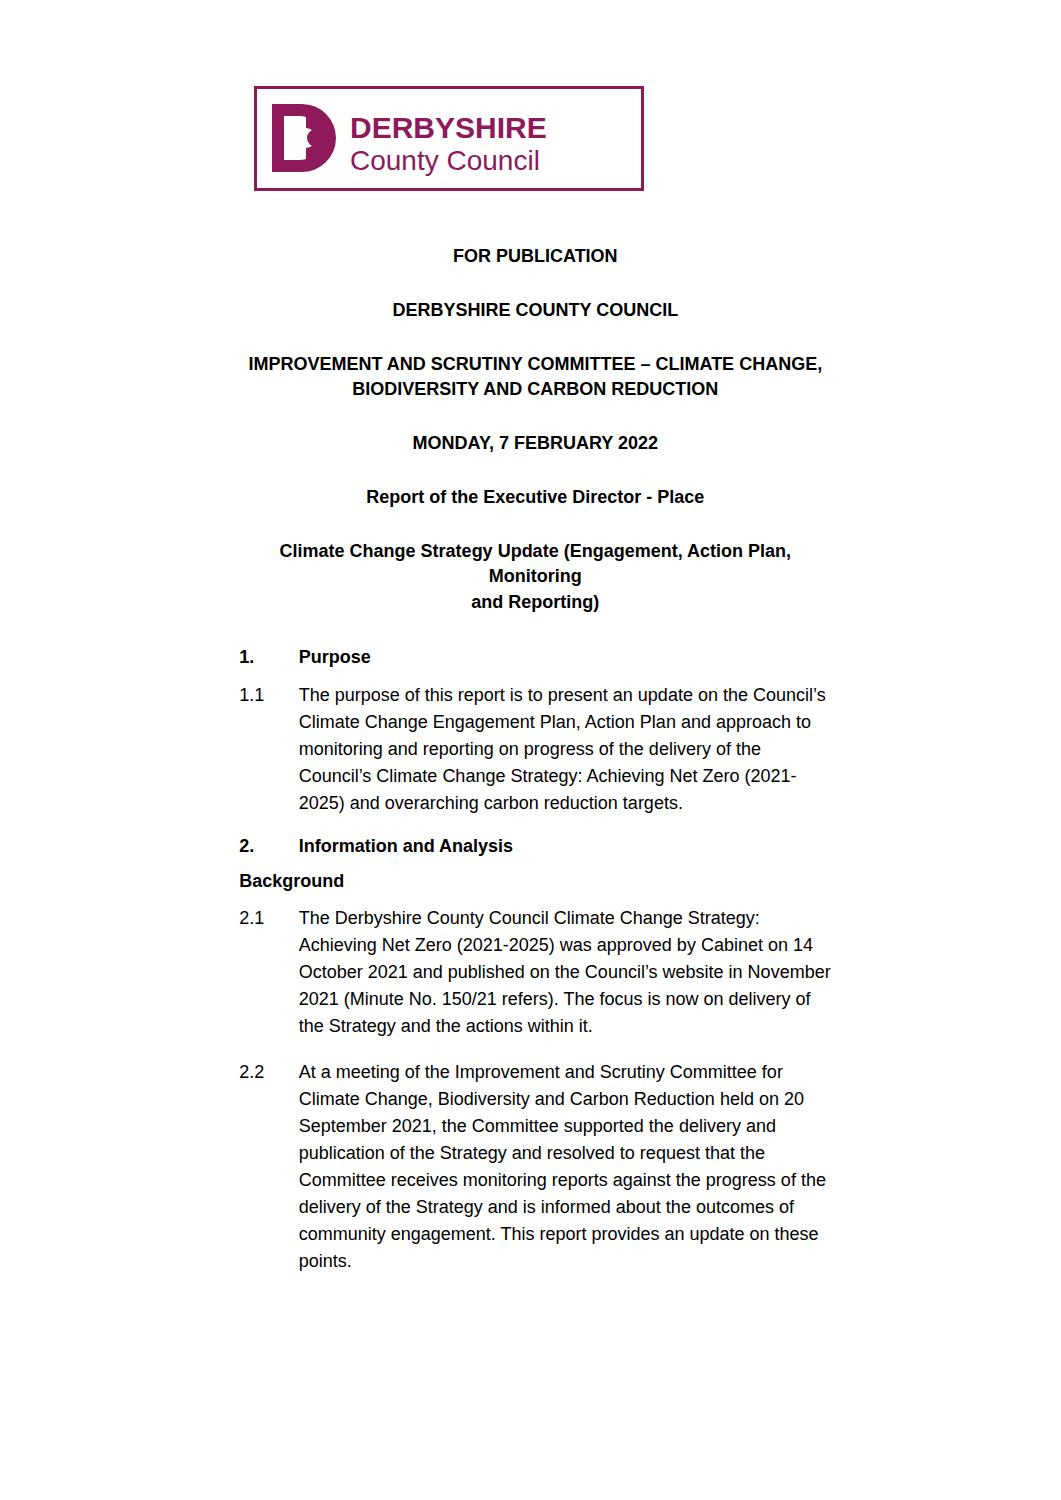DERBYSHIRE County Council
FOR PUBLICATION
DERBYSHIRE COUNTY COUNCIL
IMPROVEMENT AND SCRUTINY COMMITTEE – CLIMATE CHANGE,
BIODIVERSITY AND CARBON REDUCTION
MONDAY, 7 FEBRUARY 2022
Report of the Executive Director - Place
Climate Change Strategy Update (Engagement, Action Plan, Monitoring
and Reporting)
1.
Purpose
1.1
The purpose of this report is to present an update on the Council’s Climate Change Engagement Plan, Action Plan and approach to monitoring and reporting on progress of the delivery of the Council’s Climate Change Strategy: Achieving Net Zero (2021-2025) and overarching carbon reduction targets.
2.
Information and Analysis
Background
2.1
The Derbyshire County Council Climate Change Strategy: Achieving Net Zero (2021-2025) was approved by Cabinet on 14 October 2021 and published on the Council’s website in November 2021 (Minute No. 150/21 refers). The focus is now on delivery of the Strategy and the actions within it.
2.2
At a meeting of the Improvement and Scrutiny Committee for Climate Change, Biodiversity and Carbon Reduction held on 20 September 2021, the Committee supported the delivery and publication of the Strategy and resolved to request that the Committee receives monitoring reports against the progress of the delivery of the Strategy and is informed about the outcomes of community engagement. This report provides an update on these points.